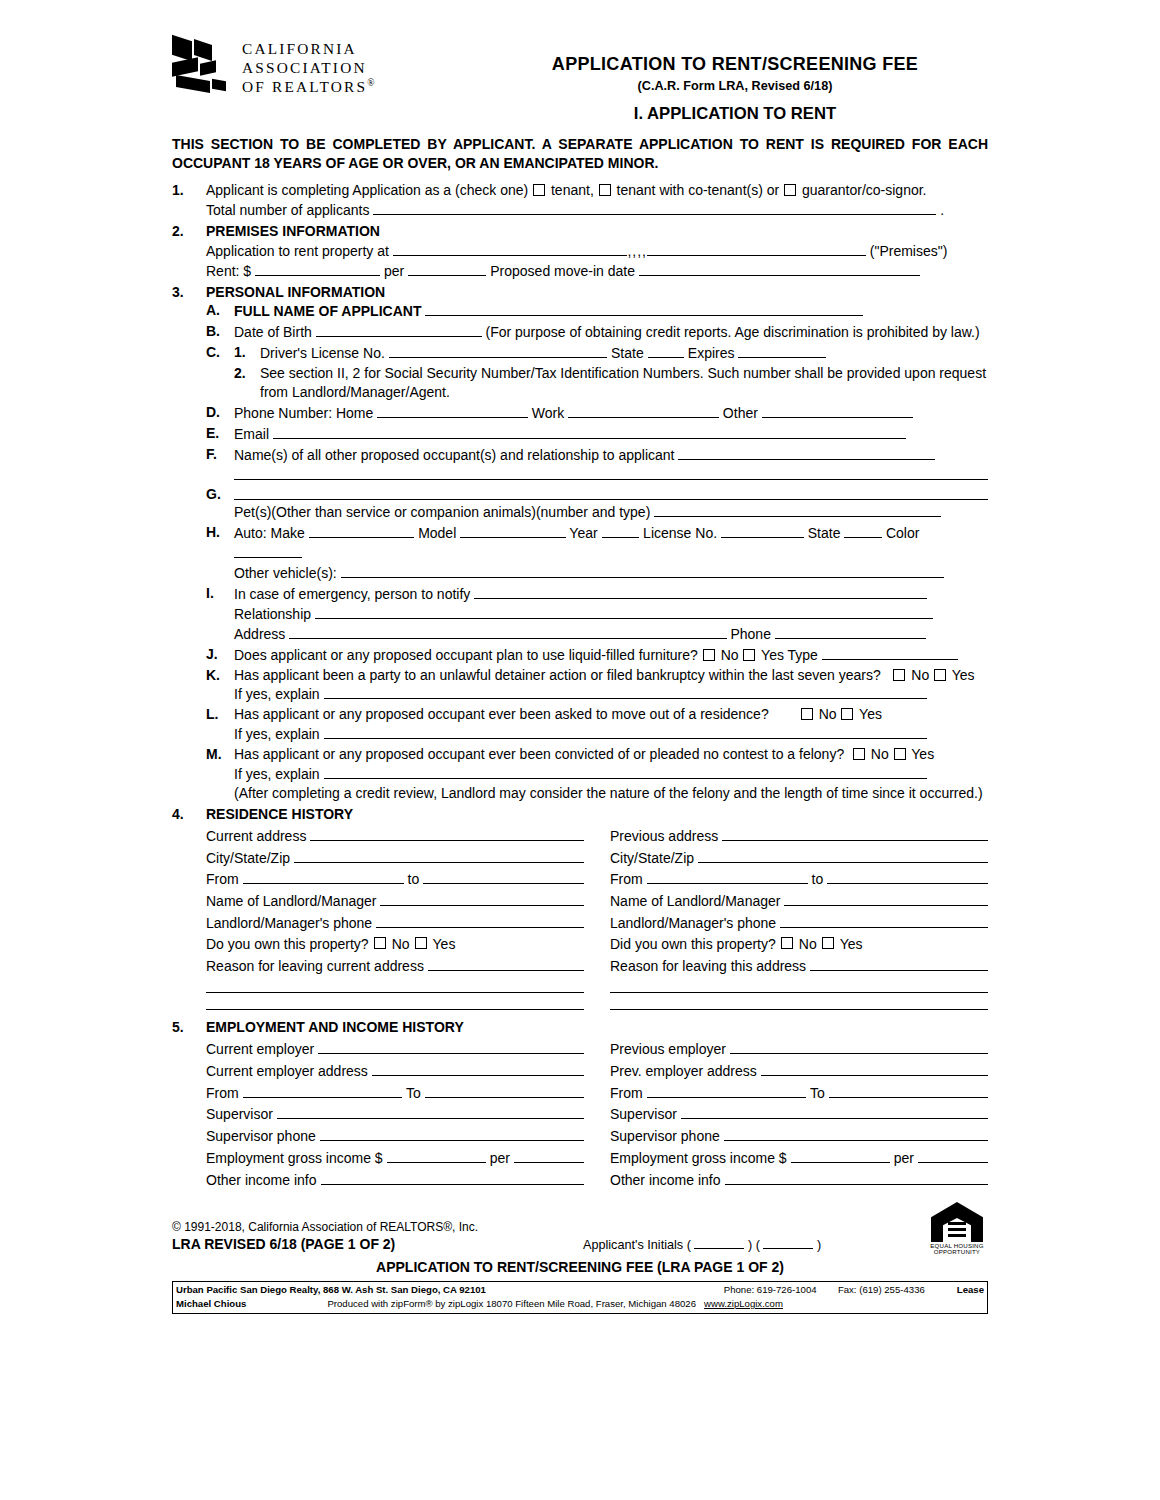CALIFORNIA
ASSOCIATION
OF REALTORS®
APPLICATION TO RENT/SCREENING FEE
(C.A.R. Form LRA, Revised 6/18)
I. APPLICATION TO RENT
THIS SECTION TO BE COMPLETED BY APPLICANT. A SEPARATE APPLICATION TO RENT IS REQUIRED FOR EACH OCCUPANT 18 YEARS OF AGE OR OVER, OR AN EMANCIPATED MINOR.
1. Applicant is completing Application as a (check one) tenant, tenant with co-tenant(s) or guarantor/co-signor.
Total number of applicants .
2. PREMISES INFORMATION
Application to rent property at ,,,, ("Premises")
Rent: $ per Proposed move-in date
3. PERSONAL INFORMATION
A. FULL NAME OF APPLICANT
B. Date of Birth (For purpose of obtaining credit reports. Age discrimination is prohibited by law.)
C.
1. Driver's License No. State Expires
2. See section II, 2 for Social Security Number/Tax Identification Numbers. Such number shall be provided upon request from Landlord/Manager/Agent.
D. Phone Number: Home Work Other
E. Email
F. Name(s) of all other proposed occupant(s) and relationship to applicant
G. Pet(s)(Other than service or companion animals)(number and type)
H. Auto: Make Model Year License No. State Color
Other vehicle(s):
I. In case of emergency, person to notify
Relationship
Address Phone
J. Does applicant or any proposed occupant plan to use liquid-filled furniture? No Yes Type
K. Has applicant been a party to an unlawful detainer action or filed bankruptcy within the last seven years? No Yes
If yes, explain
L. Has applicant or any proposed occupant ever been asked to move out of a residence? No Yes
If yes, explain
M. Has applicant or any proposed occupant ever been convicted of or pleaded no contest to a felony? No Yes
If yes, explain
(After completing a credit review, Landlord may consider the nature of the felony and the length of time since it occurred.)
4. RESIDENCE HISTORY
Current address
City/State/Zip
From to
Name of Landlord/Manager
Landlord/Manager's phone
Do you own this property? No Yes
Reason for leaving current address
Previous address
City/State/Zip
From to
Name of Landlord/Manager
Landlord/Manager's phone
Did you own this property? No Yes
Reason for leaving this address
5. EMPLOYMENT AND INCOME HISTORY
Current employer
Current employer address
From To
Supervisor
Supervisor phone
Employment gross income $ per
Other income info
Previous employer
Prev. employer address
From To
Supervisor
Supervisor phone
Employment gross income $ per
Other income info
© 1991-2018, California Association of REALTORS®, Inc.
LRA REVISED 6/18 (PAGE 1 OF 2)
Applicant's Initials ( ) ( )
EQUAL HOUSING
OPPORTUNITY
APPLICATION TO RENT/SCREENING FEE (LRA PAGE 1 OF 2)
Urban Pacific San Diego Realty, 868 W. Ash St. San Diego, CA 92101
Phone: 619-726-1004 Fax: (619) 255-4336 Lease
Michael Chious
Produced with zipForm® by zipLogix 18070 Fifteen Mile Road, Fraser, Michigan 48026 www.zipLogix.com